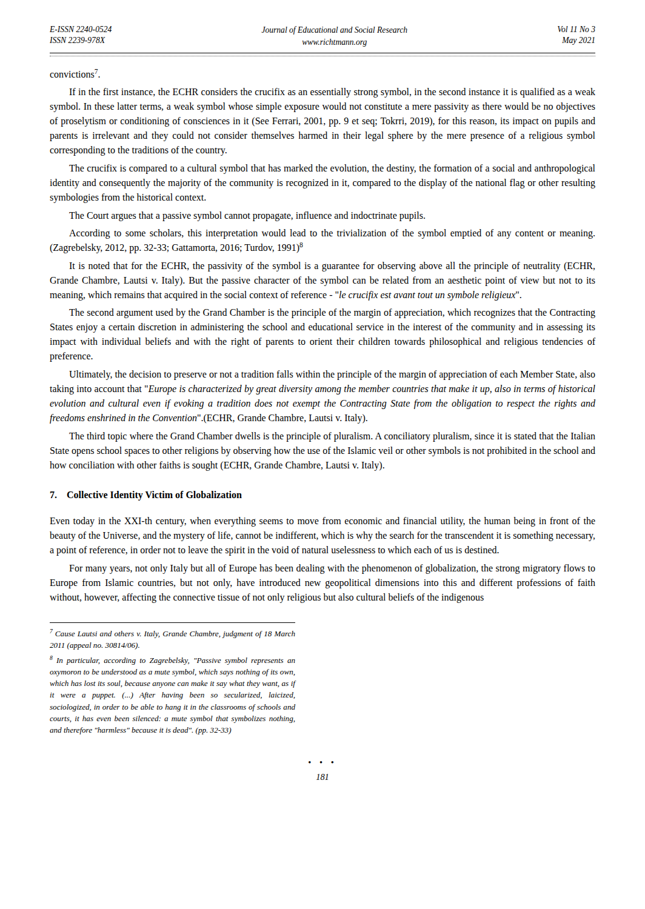E-ISSN 2240-0524
ISSN 2239-978X
Journal of Educational and Social Research www.richtmann.org
Vol 11 No 3
May 2021
convictions7.
If in the first instance, the ECHR considers the crucifix as an essentially strong symbol, in the second instance it is qualified as a weak symbol. In these latter terms, a weak symbol whose simple exposure would not constitute a mere passivity as there would be no objectives of proselytism or conditioning of consciences in it (See Ferrari, 2001, pp. 9 et seq; Tokrri, 2019), for this reason, its impact on pupils and parents is irrelevant and they could not consider themselves harmed in their legal sphere by the mere presence of a religious symbol corresponding to the traditions of the country.
The crucifix is compared to a cultural symbol that has marked the evolution, the destiny, the formation of a social and anthropological identity and consequently the majority of the community is recognized in it, compared to the display of the national flag or other resulting symbologies from the historical context.
The Court argues that a passive symbol cannot propagate, influence and indoctrinate pupils.
According to some scholars, this interpretation would lead to the trivialization of the symbol emptied of any content or meaning. (Zagrebelsky, 2012, pp. 32-33; Gattamorta, 2016; Turdov, 1991)8
It is noted that for the ECHR, the passivity of the symbol is a guarantee for observing above all the principle of neutrality (ECHR, Grande Chambre, Lautsi v. Italy). But the passive character of the symbol can be related from an aesthetic point of view but not to its meaning, which remains that acquired in the social context of reference - "le crucifix est avant tout un symbole religieux".
The second argument used by the Grand Chamber is the principle of the margin of appreciation, which recognizes that the Contracting States enjoy a certain discretion in administering the school and educational service in the interest of the community and in assessing its impact with individual beliefs and with the right of parents to orient their children towards philosophical and religious tendencies of preference.
Ultimately, the decision to preserve or not a tradition falls within the principle of the margin of appreciation of each Member State, also taking into account that "Europe is characterized by great diversity among the member countries that make it up, also in terms of historical evolution and cultural even if evoking a tradition does not exempt the Contracting State from the obligation to respect the rights and freedoms enshrined in the Convention".(ECHR, Grande Chambre, Lautsi v. Italy).
The third topic where the Grand Chamber dwells is the principle of pluralism. A conciliatory pluralism, since it is stated that the Italian State opens school spaces to other religions by observing how the use of the Islamic veil or other symbols is not prohibited in the school and how conciliation with other faiths is sought (ECHR, Grande Chambre, Lautsi v. Italy).
7. Collective Identity Victim of Globalization
Even today in the XXI-th century, when everything seems to move from economic and financial utility, the human being in front of the beauty of the Universe, and the mystery of life, cannot be indifferent, which is why the search for the transcendent it is something necessary, a point of reference, in order not to leave the spirit in the void of natural uselessness to which each of us is destined.
For many years, not only Italy but all of Europe has been dealing with the phenomenon of globalization, the strong migratory flows to Europe from Islamic countries, but not only, have introduced new geopolitical dimensions into this and different professions of faith without, however, affecting the connective tissue of not only religious but also cultural beliefs of the indigenous
7 Cause Lautsi and others v. Italy, Grande Chambre, judgment of 18 March 2011 (appeal no. 30814/06).
8 In particular, according to Zagrebelsky, "Passive symbol represents an oxymoron to be understood as a mute symbol, which says nothing of its own, which has lost its soul, because anyone can make it say what they want, as if it were a puppet. (...) After having been so secularized, laicized, sociologized, in order to be able to hang it in the classrooms of schools and courts, it has even been silenced: a mute symbol that symbolizes nothing, and therefore "harmless" because it is dead". (pp. 32-33)
• • • 181